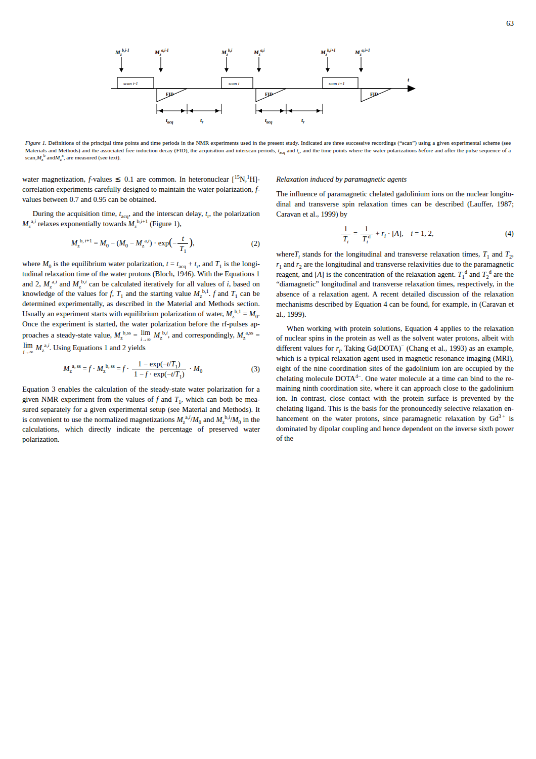63
Mzb,i-1 Mza,i-1 Mzb,i Mza,i Mzb,i+1 Mza,i+1 t scan i-1 scan i scan i+1 FID FID FID tacq tr tacq tr
Figure 1. Definitions of the principal time points and time periods in the NMR experiments used in the present study. Indicated are three successive recordings (“scan”) using a given experimental scheme (see Materials and Methods) and the associated free induction decay (FID), the acquisition and interscan periods, tacq and tr, and the time points where the water polarizations before and after the pulse sequence of a scan,Mzb andMza, are measured (see text).
water magnetization, f-values ≲ 0.1 are common. In heteronuclear [15N,1H]-correlation experiments carefully designed to maintain the water polarization, f-values between 0.7 and 0.95 can be obtained.
During the acquisition time, tacq, and the interscan delay, tr, the polarization Mza,i relaxes exponentially towards Mzb,i+1 (Figure 1),
Mzb, i+1 = M0 − (M0 − Mza,i) · exp(−tT1), (2)
where M0 is the equilibrium water polarization, t = tacq + tr, and T1 is the longitudinal relaxation time of the water protons (Bloch, 1946). With the Equations 1 and 2, Mza,i and Mzb,i can be calculated iteratively for all values of i, based on knowledge of the values for f, T1 and the starting value Mzb,1. f and T1 can be determined experimentally, as described in the Material and Methods section. Usually an experiment starts with equilibrium polarization of water, Mzb,1 = M0. Once the experiment is started, the water polarization before the rf-pulses approaches a steady-state value, Mzb,ss = lim i→∞ Mzb,i, and correspondingly, Mza,ss = lim i→∞ Mza,i. Using Equations 1 and 2 yields
Mza, ss = f · Mzb, ss = f · 1 − exp(−t/T1) 1 − f · exp(−t/T1) · M0 (3)
Equation 3 enables the calculation of the steady-state water polarization for a given NMR experiment from the values of f and T1, which can both be measured separately for a given experimental setup (see Material and Methods). It is convenient to use the normalized magnetizations Mza,i/M0 and Mzb,i/M0 in the calculations, which directly indicate the percentage of preserved water polarization.
Relaxation induced by paramagnetic agents
The influence of paramagnetic chelated gadolinium ions on the nuclear longitudinal and transverse spin relaxation times can be described (Lauffer, 1987; Caravan et al., 1999) by
1 Ti = 1 Tid + ri · [A], i = 1, 2, (4)
whereTi stands for the longitudinal and transverse relaxation times, T1 and T2, r1 and r2 are the longitudinal and transverse relaxivities due to the paramagnetic reagent, and [A] is the concentration of the relaxation agent. T1d and T2d are the “diamagnetic” longitudinal and transverse relaxation times, respectively, in the absence of a relaxation agent. A recent detailed discussion of the relaxation mechanisms described by Equation 4 can be found, for example, in (Caravan et al., 1999).
When working with protein solutions, Equation 4 applies to the relaxation of nuclear spins in the protein as well as the solvent water protons, albeit with different values for ri. Taking Gd(DOTA)− (Chang et al., 1993) as an example, which is a typical relaxation agent used in magnetic resonance imaging (MRI), eight of the nine coordination sites of the gadolinium ion are occupied by the chelating molecule DOTA4−. One water molecule at a time can bind to the remaining ninth coordination site, where it can approach close to the gadolinium ion. In contrast, close contact with the protein surface is prevented by the chelating ligand. This is the basis for the pronouncedly selective relaxation enhancement on the water protons, since paramagnetic relaxation by Gd3 + is dominated by dipolar coupling and hence dependent on the inverse sixth power of the